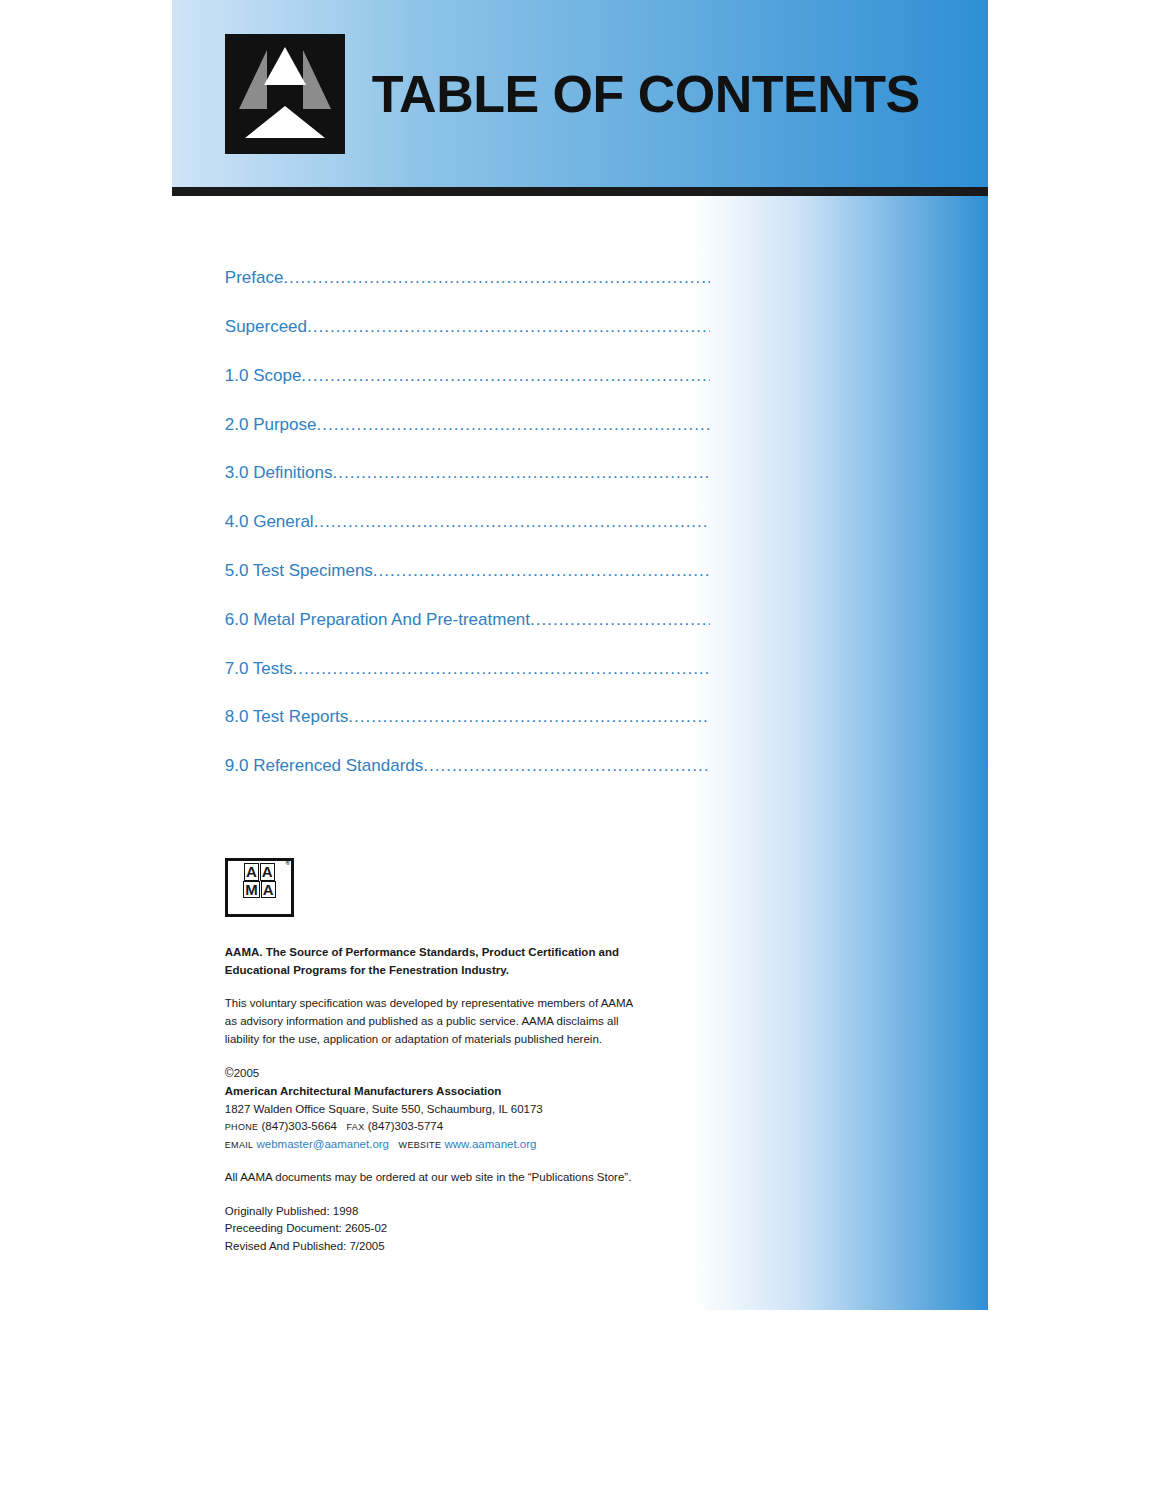TABLE OF CONTENTS
Preface................................................................................. 1
Superceed.............................................................................. 1
1.0 Scope.............................................................................. 1
2.0 Purpose........................................................................... 1
3.0 Definitions....................................................................... 1
4.0 General........................................................................... 1
5.0 Test Specimens............................................................... 2
6.0 Metal Preparation And Pre-treatment..................................... 2
7.0 Tests............................................................................... 2
8.0 Test Reports.................................................................... 6
9.0 Referenced Standards......................................................... 7
®
AA
MA
AAMA. The Source of Performance Standards, Product Certification and
Educational Programs for the Fenestration Industry.
This voluntary specification was developed by representative members of AAMA
as advisory information and published as a public service. AAMA disclaims all
liability for the use, application or adaptation of materials published herein.
©2005
American Architectural Manufacturers Association
1827 Walden Office Square, Suite 550, Schaumburg, IL 60173
PHONE (847)303-5664 FAX (847)303-5774
EMAIL webmaster@aamanet.org WEBSITE www.aamanet.org
All AAMA documents may be ordered at our web site in the “Publications Store”.
Originally Published: 1998
Preceeding Document: 2605-02
Revised And Published: 7/2005